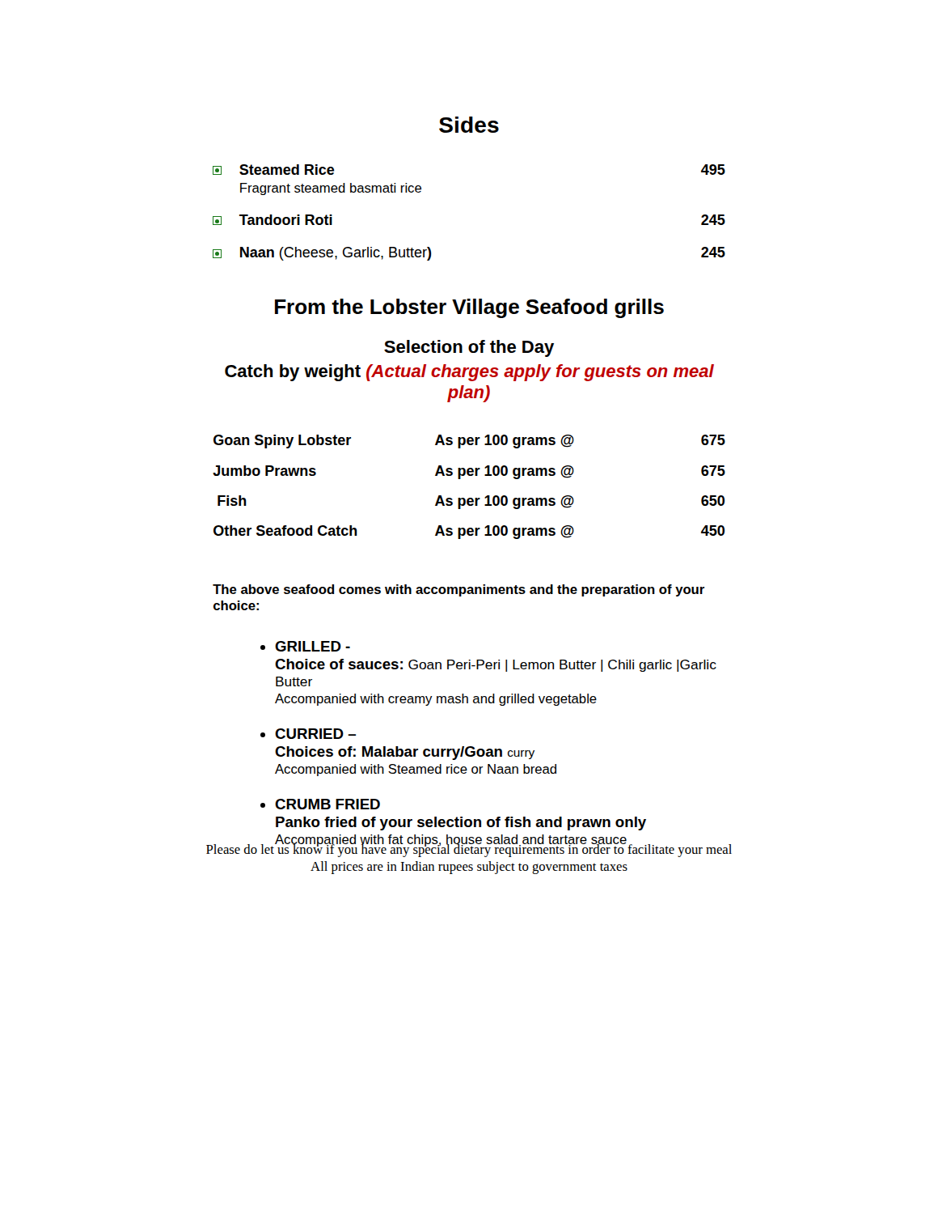Sides
Steamed Rice 495
Fragrant steamed basmati rice
Tandoori Roti 245
Naan (Cheese, Garlic, Butter) 245
From the Lobster Village Seafood grills
Selection of the Day
Catch by weight (Actual charges apply for guests on meal plan)
| Goan Spiny Lobster | As per 100 grams @ | 675 |
| Jumbo Prawns | As per 100 grams @ | 675 |
| Fish | As per 100 grams @ | 650 |
| Other Seafood Catch | As per 100 grams @ | 450 |
The above seafood comes with accompaniments and the preparation of your choice:
GRILLED -
Choice of sauces: Goan Peri-Peri | Lemon Butter | Chili garlic |Garlic Butter
Accompanied with creamy mash and grilled vegetable
CURRIED –
Choices of: Malabar curry/Goan curry
Accompanied with Steamed rice or Naan bread
CRUMB FRIED
Panko fried of your selection of fish and prawn only
Accompanied with fat chips, house salad and tartare sauce
Please do let us know if you have any special dietary requirements in order to facilitate your meal
All prices are in Indian rupees subject to government taxes